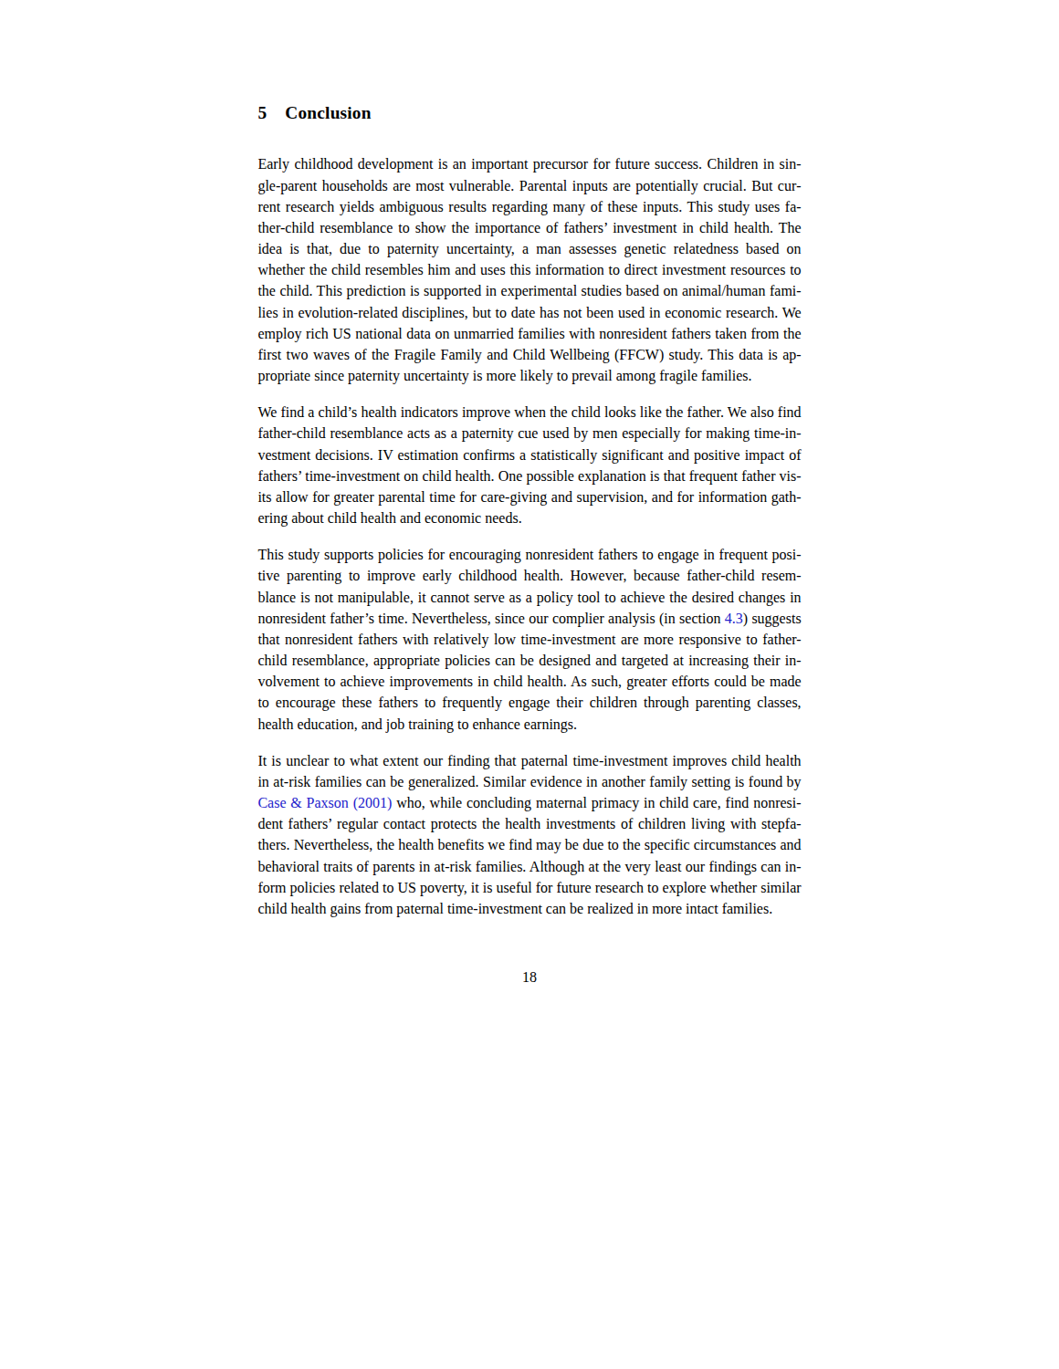5 Conclusion
Early childhood development is an important precursor for future success. Children in single-parent households are most vulnerable. Parental inputs are potentially crucial. But current research yields ambiguous results regarding many of these inputs. This study uses father-child resemblance to show the importance of fathers’ investment in child health. The idea is that, due to paternity uncertainty, a man assesses genetic relatedness based on whether the child resembles him and uses this information to direct investment resources to the child. This prediction is supported in experimental studies based on animal/human families in evolution-related disciplines, but to date has not been used in economic research. We employ rich US national data on unmarried families with nonresident fathers taken from the first two waves of the Fragile Family and Child Wellbeing (FFCW) study. This data is appropriate since paternity uncertainty is more likely to prevail among fragile families.
We find a child’s health indicators improve when the child looks like the father. We also find father-child resemblance acts as a paternity cue used by men especially for making time-investment decisions. IV estimation confirms a statistically significant and positive impact of fathers’ time-investment on child health. One possible explanation is that frequent father visits allow for greater parental time for care-giving and supervision, and for information gathering about child health and economic needs.
This study supports policies for encouraging nonresident fathers to engage in frequent positive parenting to improve early childhood health. However, because father-child resemblance is not manipulable, it cannot serve as a policy tool to achieve the desired changes in nonresident father’s time. Nevertheless, since our complier analysis (in section 4.3) suggests that nonresident fathers with relatively low time-investment are more responsive to father-child resemblance, appropriate policies can be designed and targeted at increasing their involvement to achieve improvements in child health. As such, greater efforts could be made to encourage these fathers to frequently engage their children through parenting classes, health education, and job training to enhance earnings.
It is unclear to what extent our finding that paternal time-investment improves child health in at-risk families can be generalized. Similar evidence in another family setting is found by Case & Paxson (2001) who, while concluding maternal primacy in child care, find nonresident fathers’ regular contact protects the health investments of children living with stepfathers. Nevertheless, the health benefits we find may be due to the specific circumstances and behavioral traits of parents in at-risk families. Although at the very least our findings can inform policies related to US poverty, it is useful for future research to explore whether similar child health gains from paternal time-investment can be realized in more intact families.
18